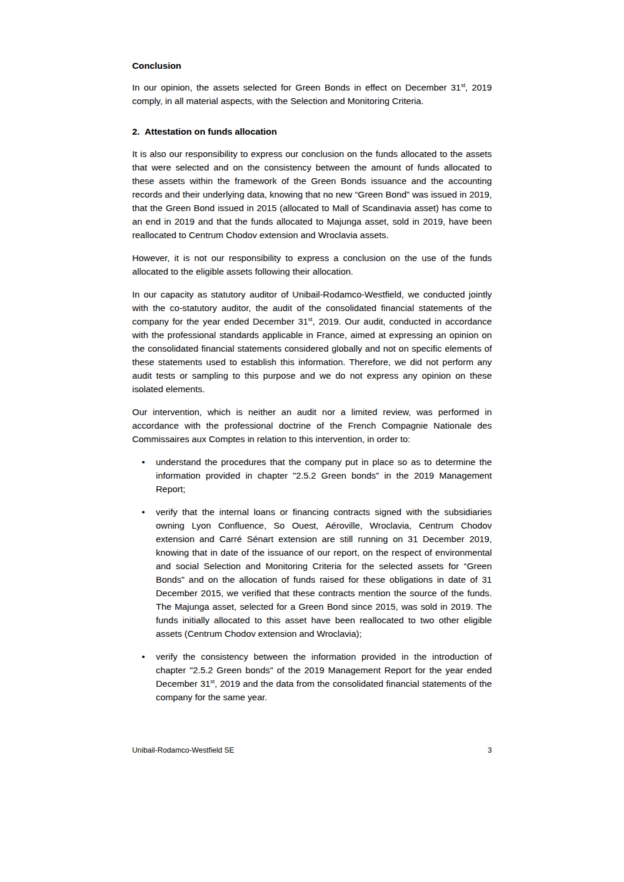Conclusion
In our opinion, the assets selected for Green Bonds in effect on December 31st, 2019 comply, in all material aspects, with the Selection and Monitoring Criteria.
2. Attestation on funds allocation
It is also our responsibility to express our conclusion on the funds allocated to the assets that were selected and on the consistency between the amount of funds allocated to these assets within the framework of the Green Bonds issuance and the accounting records and their underlying data, knowing that no new “Green Bond” was issued in 2019, that the Green Bond issued in 2015 (allocated to Mall of Scandinavia asset) has come to an end in 2019 and that the funds allocated to Majunga asset, sold in 2019, have been reallocated to Centrum Chodov extension and Wroclavia assets.
However, it is not our responsibility to express a conclusion on the use of the funds allocated to the eligible assets following their allocation.
In our capacity as statutory auditor of Unibail-Rodamco-Westfield, we conducted jointly with the co-statutory auditor, the audit of the consolidated financial statements of the company for the year ended December 31st, 2019. Our audit, conducted in accordance with the professional standards applicable in France, aimed at expressing an opinion on the consolidated financial statements considered globally and not on specific elements of these statements used to establish this information. Therefore, we did not perform any audit tests or sampling to this purpose and we do not express any opinion on these isolated elements.
Our intervention, which is neither an audit nor a limited review, was performed in accordance with the professional doctrine of the French Compagnie Nationale des Commissaires aux Comptes in relation to this intervention, in order to:
understand the procedures that the company put in place so as to determine the information provided in chapter "2.5.2 Green bonds” in the 2019 Management Report;
verify that the internal loans or financing contracts signed with the subsidiaries owning Lyon Confluence, So Ouest, Aéroville, Wroclavia, Centrum Chodov extension and Carré Sénart extension are still running on 31 December 2019, knowing that in date of the issuance of our report, on the respect of environmental and social Selection and Monitoring Criteria for the selected assets for “Green Bonds” and on the allocation of funds raised for these obligations in date of 31 December 2015, we verified that these contracts mention the source of the funds. The Majunga asset, selected for a Green Bond since 2015, was sold in 2019. The funds initially allocated to this asset have been reallocated to two other eligible assets (Centrum Chodov extension and Wroclavia);
verify the consistency between the information provided in the introduction of chapter "2.5.2 Green bonds" of the 2019 Management Report for the year ended December 31st, 2019 and the data from the consolidated financial statements of the company for the same year.
Unibail-Rodamco-Westfield SE
3